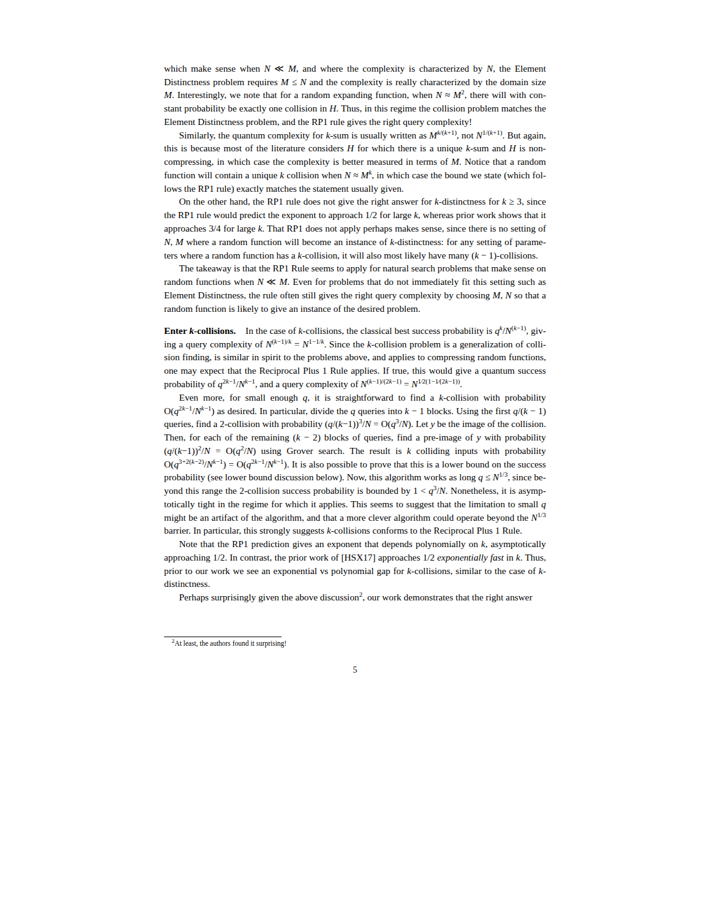which make sense when N ≪ M, and where the complexity is characterized by N, the Element Distinctness problem requires M ≤ N and the complexity is really characterized by the domain size M. Interestingly, we note that for a random expanding function, when N ≈ M2, there will with constant probability be exactly one collision in H. Thus, in this regime the collision problem matches the Element Distinctness problem, and the RP1 rule gives the right query complexity!
Similarly, the quantum complexity for k-sum is usually written as Mk/(k+1), not N1/(k+1). But again, this is because most of the literature considers H for which there is a unique k-sum and H is non-compressing, in which case the complexity is better measured in terms of M. Notice that a random function will contain a unique k collision when N ≈ Mk, in which case the bound we state (which follows the RP1 rule) exactly matches the statement usually given.
On the other hand, the RP1 rule does not give the right answer for k-distinctness for k ≥ 3, since the RP1 rule would predict the exponent to approach 1/2 for large k, whereas prior work shows that it approaches 3/4 for large k. That RP1 does not apply perhaps makes sense, since there is no setting of N, M where a random function will become an instance of k-distinctness: for any setting of parameters where a random function has a k-collision, it will also most likely have many (k − 1)-collisions.
The takeaway is that the RP1 Rule seems to apply for natural search problems that make sense on random functions when N ≪ M. Even for problems that do not immediately fit this setting such as Element Distinctness, the rule often still gives the right query complexity by choosing M, N so that a random function is likely to give an instance of the desired problem.
Enter k-collisions. In the case of k-collisions, the classical best success probability is qk/N(k−1), giving a query complexity of N(k−1)/k = N1−1/k. Since the k-collision problem is a generalization of collision finding, is similar in spirit to the problems above, and applies to compressing random functions, one may expect that the Reciprocal Plus 1 Rule applies. If true, this would give a quantum success probability of q2k−1/Nk−1, and a query complexity of N(k−1)/(2k−1) = N1⁄2(1−1⁄(2k−1)).
Even more, for small enough q, it is straightforward to find a k-collision with probability O(q2k−1/Nk−1) as desired. In particular, divide the q queries into k − 1 blocks. Using the first q/(k − 1) queries, find a 2-collision with probability (q/(k−1))3/N = O(q3/N). Let y be the image of the collision. Then, for each of the remaining (k − 2) blocks of queries, find a pre-image of y with probability (q/(k−1))2/N = O(q2/N) using Grover search. The result is k colliding inputs with probability O(q3+2(k−2)/Nk−1) = O(q2k−1/Nk−1). It is also possible to prove that this is a lower bound on the success probability (see lower bound discussion below). Now, this algorithm works as long q ≤ N1/3, since beyond this range the 2-collision success probability is bounded by 1 < q3/N. Nonetheless, it is asymptotically tight in the regime for which it applies. This seems to suggest that the limitation to small q might be an artifact of the algorithm, and that a more clever algorithm could operate beyond the N1/3 barrier. In particular, this strongly suggests k-collisions conforms to the Reciprocal Plus 1 Rule.
Note that the RP1 prediction gives an exponent that depends polynomially on k, asymptotically approaching 1/2. In contrast, the prior work of [HSX17] approaches 1/2 exponentially fast in k. Thus, prior to our work we see an exponential vs polynomial gap for k-collisions, similar to the case of k-distinctness.
Perhaps surprisingly given the above discussion2, our work demonstrates that the right answer
2At least, the authors found it surprising!
5